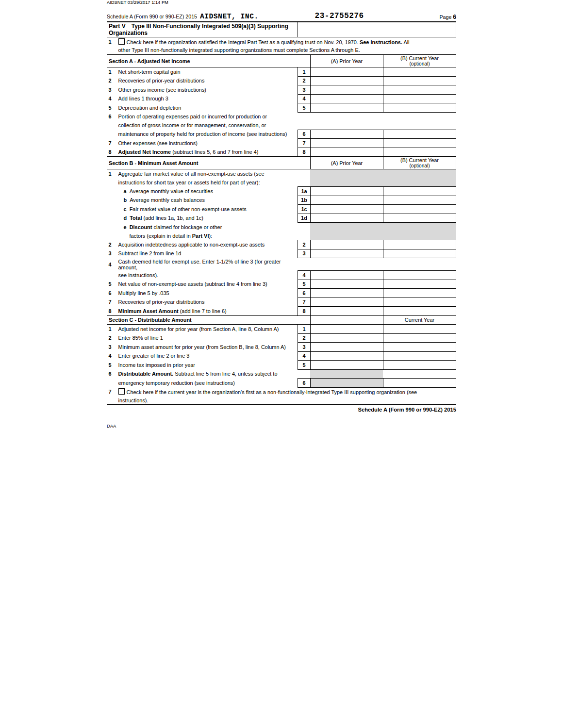AIDSNET 03/29/2017 1:14 PM
Schedule A (Form 990 or 990-EZ) 2015 AIDSNET, INC.
23-2755276
Page 6
| Part V Type III Non-Functionally Integrated 509(a)(3) Supporting Organizations | |
| 1 | Check here if the organization satisfied the Integral Part Test as a qualifying trust on Nov. 20, 1970. See instructions. All |
| | other Type III non-functionally integrated supporting organizations must complete Sections A through E. |
| Section A - Adjusted Net Income | (A) Prior Year | (B) Current Year (optional) |
| 1 | Net short-term capital gain | 1 | | |
| 2 | Recoveries of prior-year distributions | 2 | | |
| 3 | Other gross income (see instructions) | 3 | | |
| 4 | Add lines 1 through 3 | 4 | | |
| 5 | Depreciation and depletion | 5 | | |
| 6 | Portion of operating expenses paid or incurred for production or | | | |
| | collection of gross income or for management, conservation, or | | | |
| | maintenance of property held for production of income (see instructions) | 6 | | |
| 7 | Other expenses (see instructions) | 7 | | |
| 8 | Adjusted Net Income (subtract lines 5, 6 and 7 from line 4) | 8 | | |
| Section B - Minimum Asset Amount | (A) Prior Year | (B) Current Year (optional) |
| 1 | Aggregate fair market value of all non-exempt-use assets (see | | | |
| | instructions for short tax year or assets held for part of year): | | | |
| | a Average monthly value of securities | 1a | | |
| | b Average monthly cash balances | 1b | | |
| | c Fair market value of other non-exempt-use assets | 1c | | |
| | d Total (add lines 1a, 1b, and 1c) | 1d | | |
| | e Discount claimed for blockage or other | | | |
| | factors (explain in detail in Part VI ): | | | |
| 2 | Acquisition indebtedness applicable to non-exempt-use assets | 2 | | |
| 3 | Subtract line 2 from line 1d | 3 | | |
| 4 | Cash deemed held for exempt use. Enter 1-1/2% of line 3 (for greater amount, | | | |
| | see instructions). | 4 | | |
| 5 | Net value of non-exempt-use assets (subtract line 4 from line 3) | 5 | | |
| 6 | Multiply line 5 by .035 | 6 | | |
| 7 | Recoveries of prior-year distributions | 7 | | |
| 8 | Minimum Asset Amount (add line 7 to line 6) | 8 | | |
| Section C - Distributable Amount | | Current Year |
| 1 | Adjusted net income for prior year (from Section A, line 8, Column A) | 1 | | |
| 2 | Enter 85% of line 1 | 2 | | |
| 3 | Minimum asset amount for prior year (from Section B, line 8, Column A) | 3 | | |
| 4 | Enter greater of line 2 or line 3 | 4 | | |
| 5 | Income tax imposed in prior year | 5 | | |
| 6 | Distributable Amount. Subtract line 5 from line 4, unless subject to | | | |
| | emergency temporary reduction (see instructions) | 6 | | |
| 7 | Check here if the current year is the organization's first as a non-functionally-integrated Type III supporting organization (see |
| | instructions). |
Schedule A (Form 990 or 990-EZ) 2015
DAA